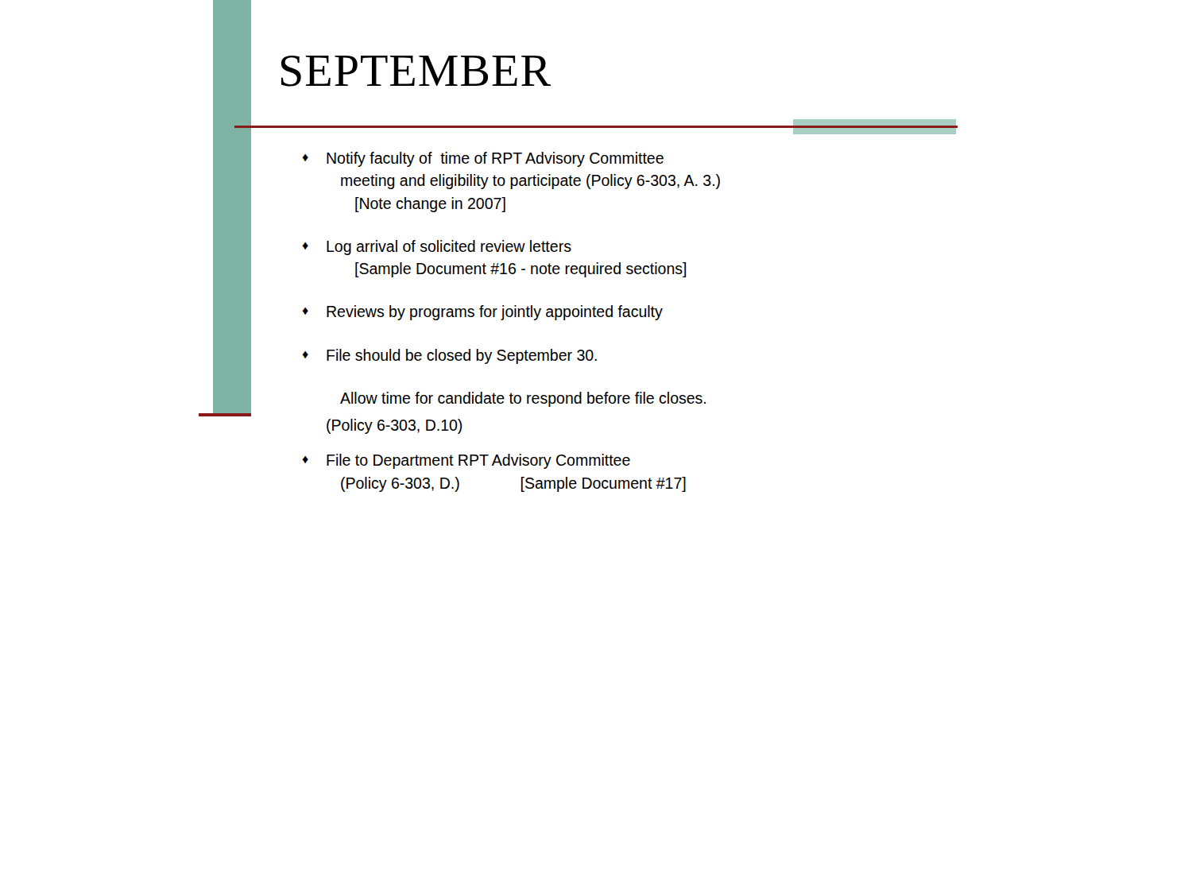SEPTEMBER
Notify faculty of time of RPT Advisory Committee meeting and eligibility to participate (Policy 6-303, A. 3.) [Note change in 2007]
Log arrival of solicited review letters [Sample Document #16 - note required sections]
Reviews by programs for jointly appointed faculty
File should be closed by September 30.
Allow time for candidate to respond before file closes.
(Policy 6-303, D.10)
File to Department RPT Advisory Committee (Policy 6-303, D.) [Sample Document #17]